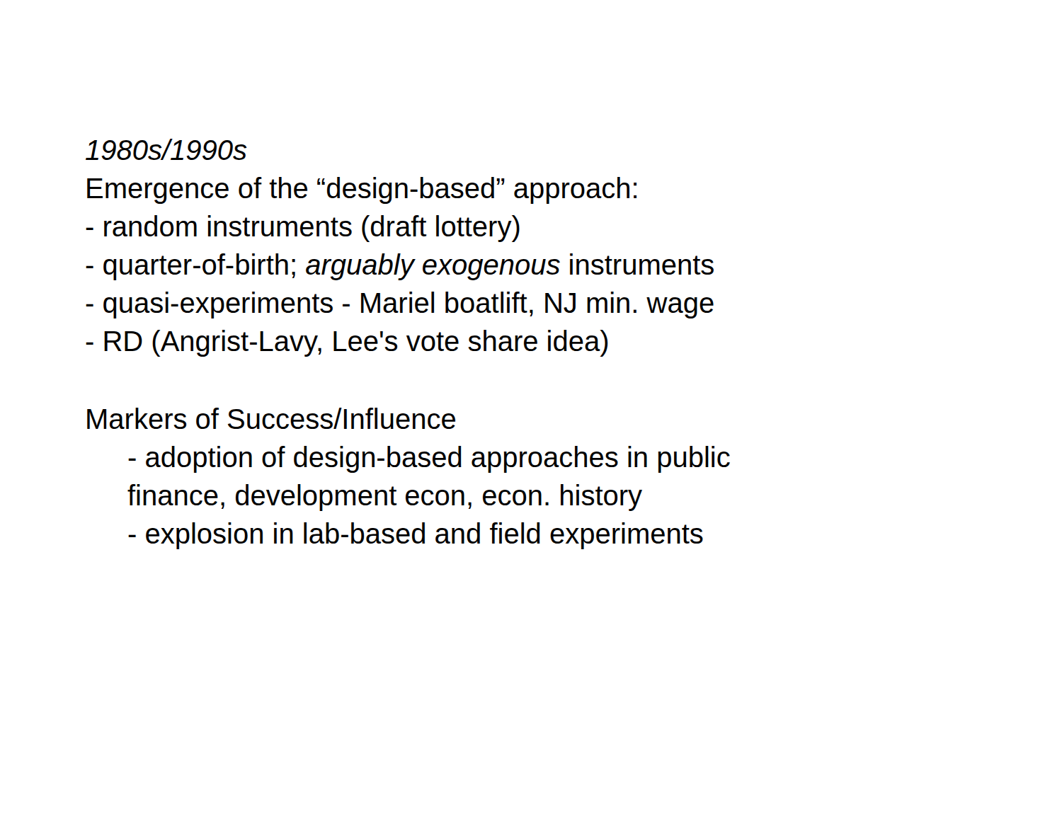1980s/1990s
Emergence of the “design-based” approach:
random instruments (draft lottery)
quarter-of-birth; arguably exogenous instruments
quasi-experiments - Mariel boatlift, NJ min. wage
RD (Angrist-Lavy, Lee's vote share idea)
Markers of Success/Influence
adoption of design-based approaches in publicfinance, development econ, econ. history
explosion in lab-based and field experiments